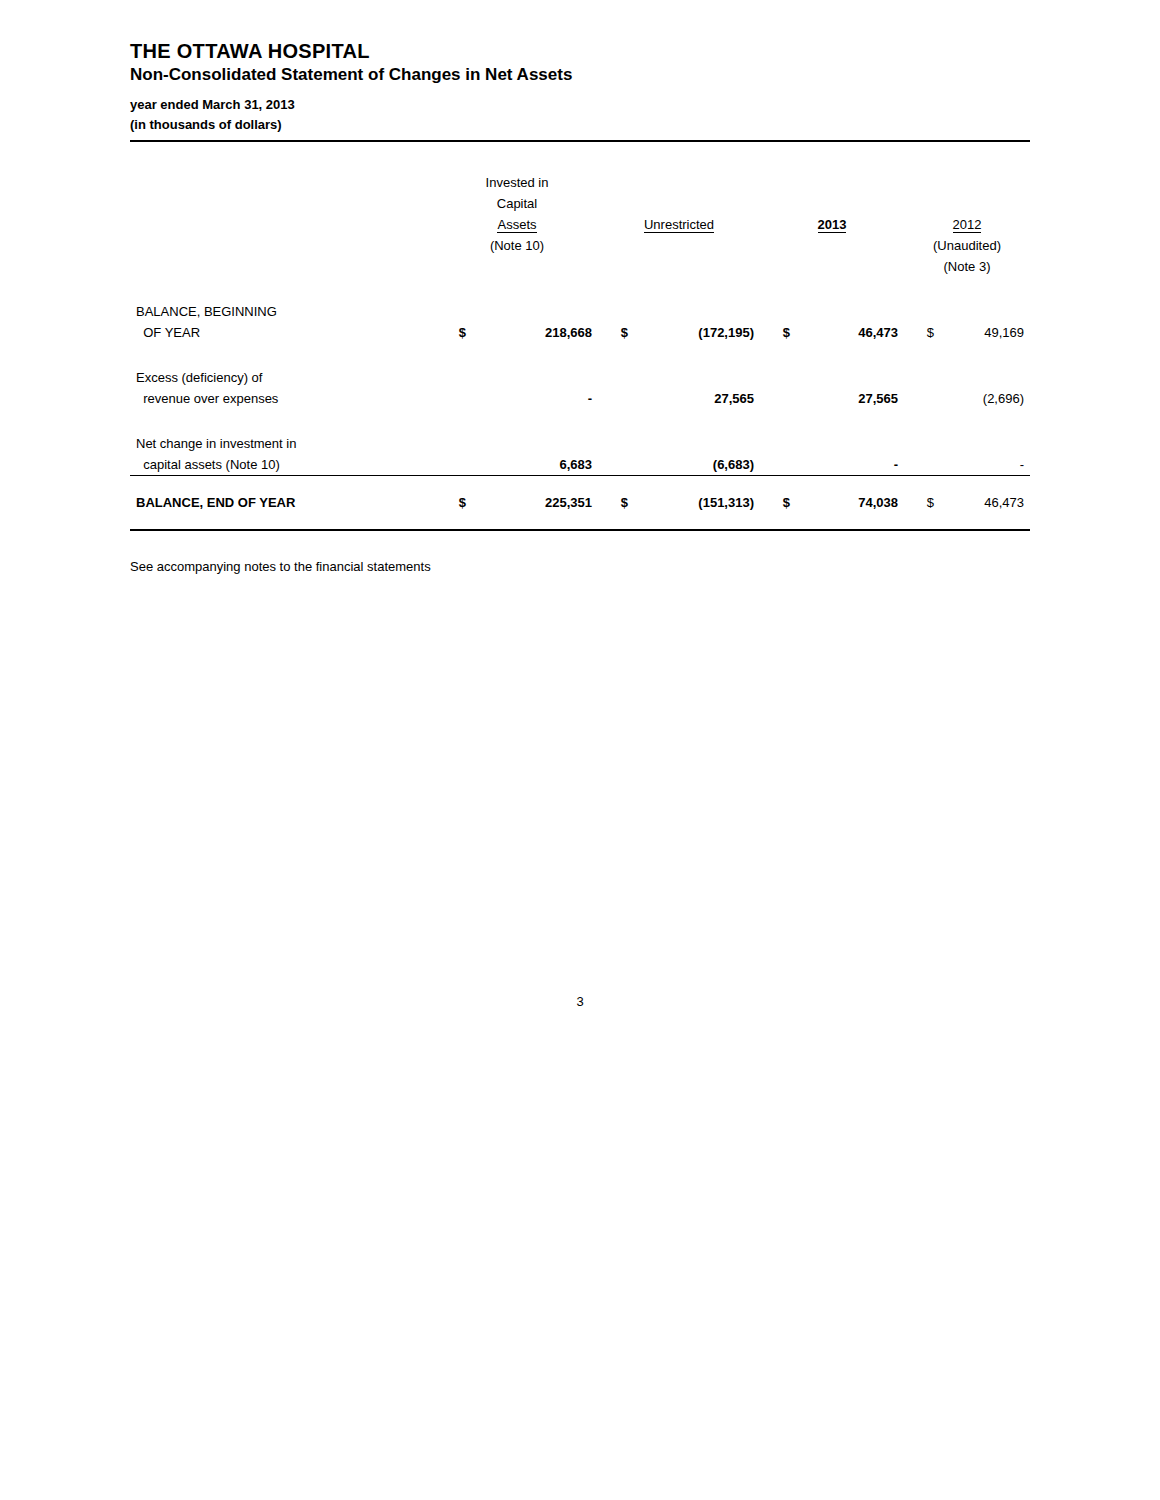THE OTTAWA HOSPITAL
Non-Consolidated Statement of Changes in Net Assets
year ended March 31, 2013
(in thousands of dollars)
| | Invested in | | | |
| | Capital | | | |
| | Assets | Unrestricted | 2013 | 2012 |
| | (Note 10) | | | (Unaudited) |
| | | | | (Note 3) |
| BALANCE, BEGINNING | | | | |
| OF YEAR | $ | 218,668 | $ | (172,195) | $ | 46,473 | $ | 49,169 |
| Excess (deficiency) of | | | | |
| revenue over expenses | | - | | 27,565 | | 27,565 | | (2,696) |
| Net change in investment in | | | | |
| capital assets (Note 10) | | 6,683 | | (6,683) | | - | | - |
| BALANCE, END OF YEAR | $ | 225,351 | $ | (151,313) | $ | 74,038 | $ | 46,473 |
See accompanying notes to the financial statements
3